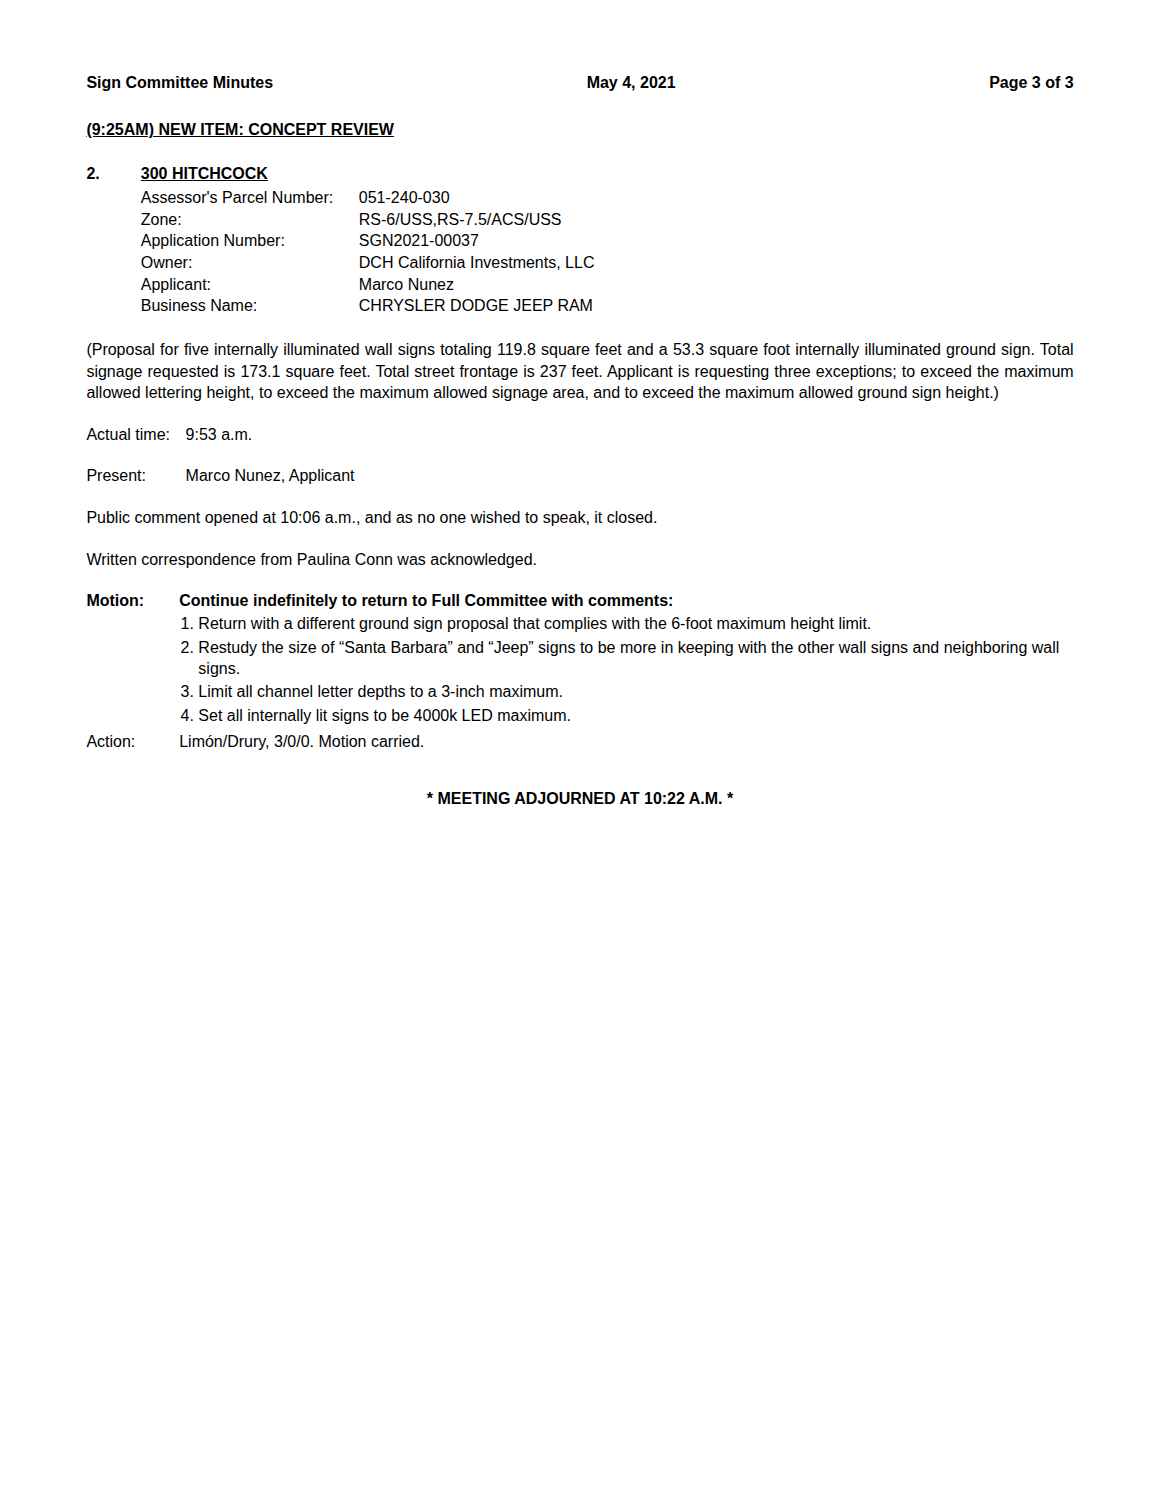Sign Committee Minutes May 4, 2021 Page 3 of 3
(9:25AM) NEW ITEM: CONCEPT REVIEW
2.
300 HITCHCOCK
| Assessor's Parcel Number: | 051-240-030 |
| Zone: | RS-6/USS,RS-7.5/ACS/USS |
| Application Number: | SGN2021-00037 |
| Owner: | DCH California Investments, LLC |
| Applicant: | Marco Nunez |
| Business Name: | CHRYSLER DODGE JEEP RAM |
(Proposal for five internally illuminated wall signs totaling 119.8 square feet and a 53.3 square foot internally illuminated ground sign. Total signage requested is 173.1 square feet. Total street frontage is 237 feet. Applicant is requesting three exceptions; to exceed the maximum allowed lettering height, to exceed the maximum allowed signage area, and to exceed the maximum allowed ground sign height.)
Actual time: 9:53 a.m.
Present: Marco Nunez, Applicant
Public comment opened at 10:06 a.m., and as no one wished to speak, it closed.
Written correspondence from Paulina Conn was acknowledged.
Motion:
Continue indefinitely to return to Full Committee with comments:
Return with a different ground sign proposal that complies with the 6-foot maximum height limit.
Restudy the size of “Santa Barbara” and “Jeep” signs to be more in keeping with the other wall signs and neighboring wall signs.
Limit all channel letter depths to a 3-inch maximum.
Set all internally lit signs to be 4000k LED maximum.
Action:
Limón/Drury, 3/0/0. Motion carried.
* MEETING ADJOURNED AT 10:22 A.M. *